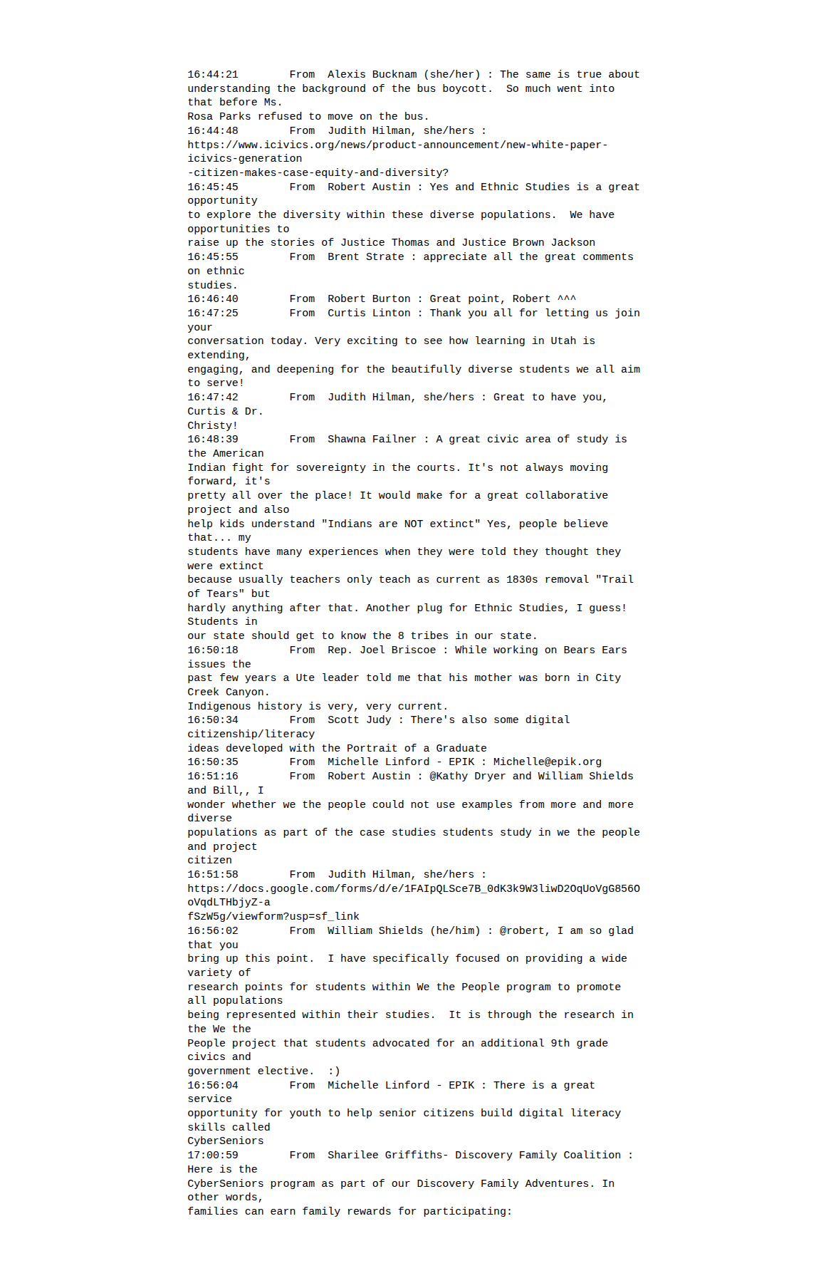16:44:21        From  Alexis Bucknam (she/her) : The same is true about
understanding the background of the bus boycott.  So much went into that before Ms.
Rosa Parks refused to move on the bus.
16:44:48        From  Judith Hilman, she/hers :
https://www.icivics.org/news/product-announcement/new-white-paper-icivics-generation
-citizen-makes-case-equity-and-diversity?
16:45:45        From  Robert Austin : Yes and Ethnic Studies is a great opportunity
to explore the diversity within these diverse populations.  We have opportunities to
raise up the stories of Justice Thomas and Justice Brown Jackson
16:45:55        From  Brent Strate : appreciate all the great comments on ethnic
studies.
16:46:40        From  Robert Burton : Great point, Robert ^^^
16:47:25        From  Curtis Linton : Thank you all for letting us join your
conversation today. Very exciting to see how learning in Utah is extending,
engaging, and deepening for the beautifully diverse students we all aim to serve!
16:47:42        From  Judith Hilman, she/hers : Great to have you, Curtis & Dr.
Christy!
16:48:39        From  Shawna Failner : A great civic area of study is the American
Indian fight for sovereignty in the courts. It's not always moving forward, it's
pretty all over the place! It would make for a great collaborative project and also
help kids understand "Indians are NOT extinct" Yes, people believe that... my
students have many experiences when they were told they thought they were extinct
because usually teachers only teach as current as 1830s removal "Trail of Tears" but
hardly anything after that. Another plug for Ethnic Studies, I guess! Students in
our state should get to know the 8 tribes in our state.
16:50:18        From  Rep. Joel Briscoe : While working on Bears Ears issues the
past few years a Ute leader told me that his mother was born in City Creek Canyon.
Indigenous history is very, very current.
16:50:34        From  Scott Judy : There's also some digital citizenship/literacy
ideas developed with the Portrait of a Graduate
16:50:35        From  Michelle Linford - EPIK : Michelle@epik.org
16:51:16        From  Robert Austin : @Kathy Dryer and William Shields and Bill,, I
wonder whether we the people could not use examples from more and more diverse
populations as part of the case studies students study in we the people and project
citizen
16:51:58        From  Judith Hilman, she/hers :
https://docs.google.com/forms/d/e/1FAIpQLSce7B_0dK3k9W3liwD2OqUoVgG856OoVqdLTHbjyZ-a
fSzW5g/viewform?usp=sf_link
16:56:02        From  William Shields (he/him) : @robert, I am so glad that you
bring up this point.  I have specifically focused on providing a wide variety of
research points for students within We the People program to promote all populations
being represented within their studies.  It is through the research in the We the
People project that students advocated for an additional 9th grade civics and
government elective.  :)
16:56:04        From  Michelle Linford - EPIK : There is a great service
opportunity for youth to help senior citizens build digital literacy skills called
CyberSeniors
17:00:59        From  Sharilee Griffiths- Discovery Family Coalition : Here is the
CyberSeniors program as part of our Discovery Family Adventures. In other words,
families can earn family rewards for participating: